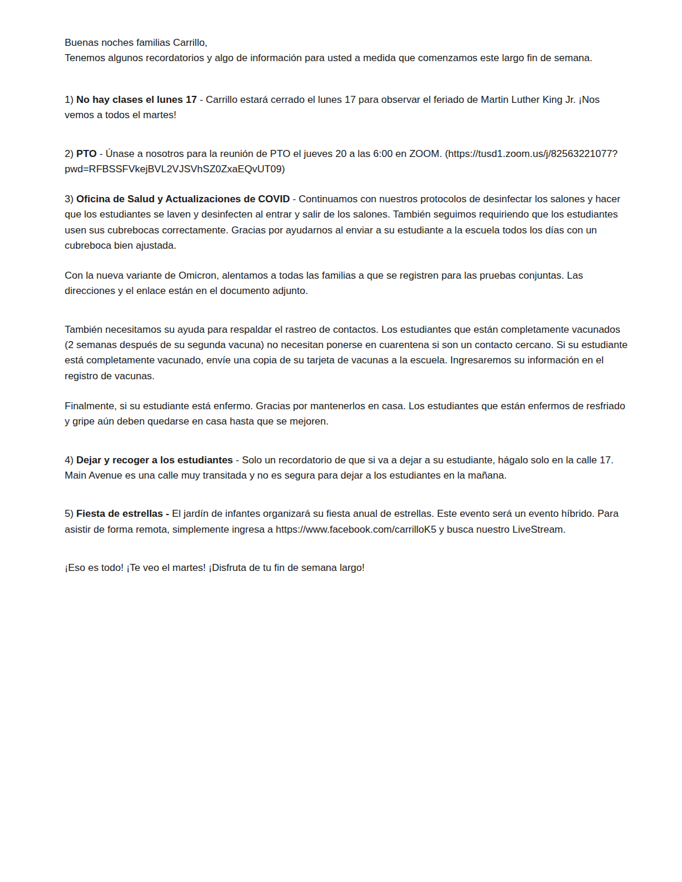Buenas noches familias Carrillo,
Tenemos algunos recordatorios y algo de información para usted a medida que comenzamos este largo fin de semana.
1) No hay clases el lunes 17 - Carrillo estará cerrado el lunes 17 para observar el feriado de Martin Luther King Jr. ¡Nos vemos a todos el martes!
2) PTO - Únase a nosotros para la reunión de PTO el jueves 20 a las 6:00 en ZOOM. (https://tusd1.zoom.us/j/82563221077?pwd=RFBSSFVkejBVL2VJSVhSZ0ZxaEQvUT09)
3) Oficina de Salud y Actualizaciones de COVID - Continuamos con nuestros protocolos de desinfectar los salones y hacer que los estudiantes se laven y desinfecten al entrar y salir de los salones. También seguimos requiriendo que los estudiantes usen sus cubrebocas correctamente. Gracias por ayudarnos al enviar a su estudiante a la escuela todos los días con un cubreboca bien ajustada.
Con la nueva variante de Omicron, alentamos a todas las familias a que se registren para las pruebas conjuntas. Las direcciones y el enlace están en el documento adjunto.
También necesitamos su ayuda para respaldar el rastreo de contactos. Los estudiantes que están completamente vacunados (2 semanas después de su segunda vacuna) no necesitan ponerse en cuarentena si son un contacto cercano. Si su estudiante está completamente vacunado, envíe una copia de su tarjeta de vacunas a la escuela. Ingresaremos su información en el registro de vacunas.
Finalmente, si su estudiante está enfermo. Gracias por mantenerlos en casa. Los estudiantes que están enfermos de resfriado y gripe aún deben quedarse en casa hasta que se mejoren.
4) Dejar y recoger a los estudiantes - Solo un recordatorio de que si va a dejar a su estudiante, hágalo solo en la calle 17. Main Avenue es una calle muy transitada y no es segura para dejar a los estudiantes en la mañana.
5) Fiesta de estrellas - El jardín de infantes organizará su fiesta anual de estrellas. Este evento será un evento híbrido. Para asistir de forma remota, simplemente ingresa a https://www.facebook.com/carrilloK5 y busca nuestro LiveStream.
¡Eso es todo! ¡Te veo el martes! ¡Disfruta de tu fin de semana largo!